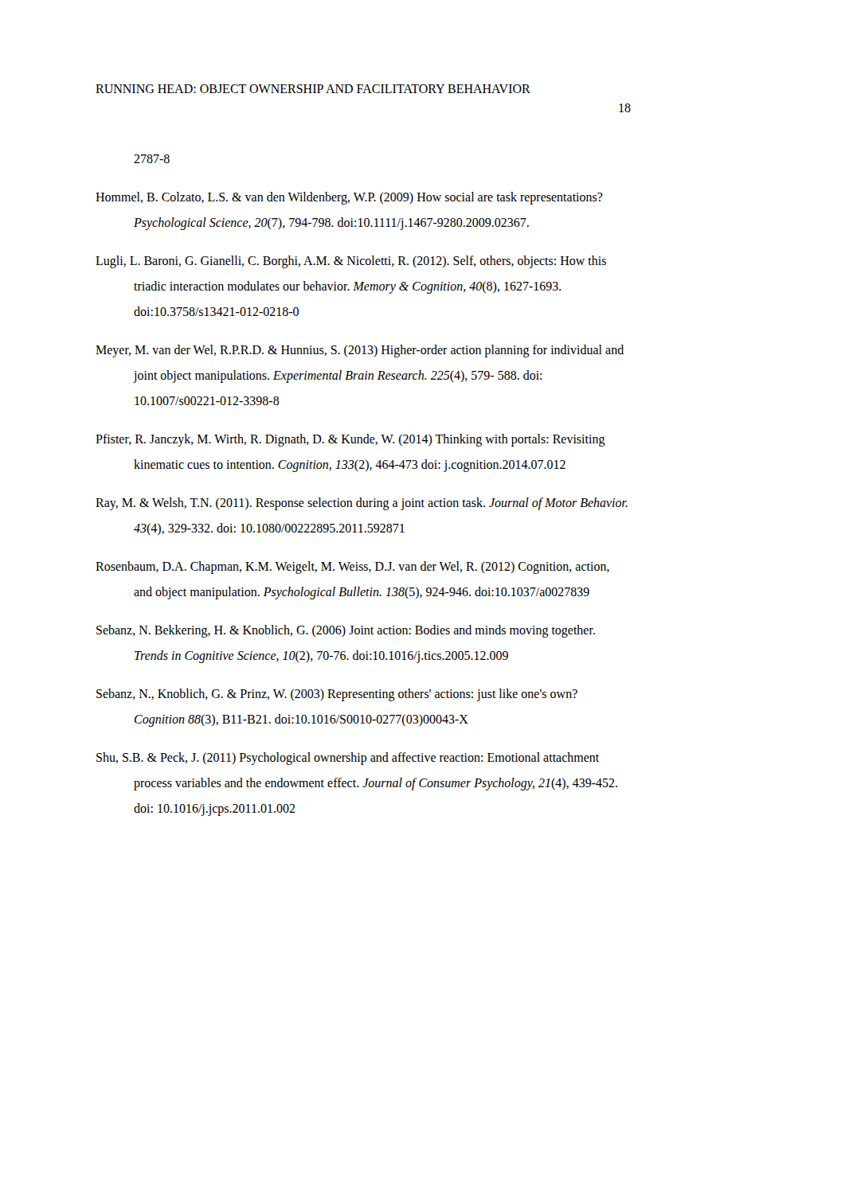Running head: OBJECT OWNERSHIP AND FACILITATORY BEHAHAVIOR 18
2787-8
Hommel, B. Colzato, L.S. & van den Wildenberg, W.P. (2009) How social are task representations? Psychological Science, 20(7), 794-798. doi:10.1111/j.1467-9280.2009.02367.
Lugli, L. Baroni, G. Gianelli, C. Borghi, A.M. & Nicoletti, R. (2012). Self, others, objects: How this triadic interaction modulates our behavior. Memory & Cognition, 40(8), 1627-1693. doi:10.3758/s13421-012-0218-0
Meyer, M. van der Wel, R.P.R.D. & Hunnius, S. (2013) Higher-order action planning for individual and joint object manipulations. Experimental Brain Research. 225(4), 579- 588. doi: 10.1007/s00221-012-3398-8
Pfister, R. Janczyk, M. Wirth, R. Dignath, D. & Kunde, W. (2014) Thinking with portals: Revisiting kinematic cues to intention. Cognition, 133(2), 464-473 doi: j.cognition.2014.07.012
Ray, M. & Welsh, T.N. (2011). Response selection during a joint action task. Journal of Motor Behavior. 43(4), 329-332. doi: 10.1080/00222895.2011.592871
Rosenbaum, D.A. Chapman, K.M. Weigelt, M. Weiss, D.J. van der Wel, R. (2012) Cognition, action, and object manipulation. Psychological Bulletin. 138(5), 924-946. doi:10.1037/a0027839
Sebanz, N. Bekkering, H. & Knoblich, G. (2006) Joint action: Bodies and minds moving together. Trends in Cognitive Science, 10(2), 70-76. doi:10.1016/j.tics.2005.12.009
Sebanz, N., Knoblich, G. & Prinz, W. (2003) Representing others' actions: just like one's own? Cognition 88(3), B11-B21. doi:10.1016/S0010-0277(03)00043-X
Shu, S.B. & Peck, J. (2011) Psychological ownership and affective reaction: Emotional attachment process variables and the endowment effect. Journal of Consumer Psychology, 21(4), 439-452. doi: 10.1016/j.jcps.2011.01.002